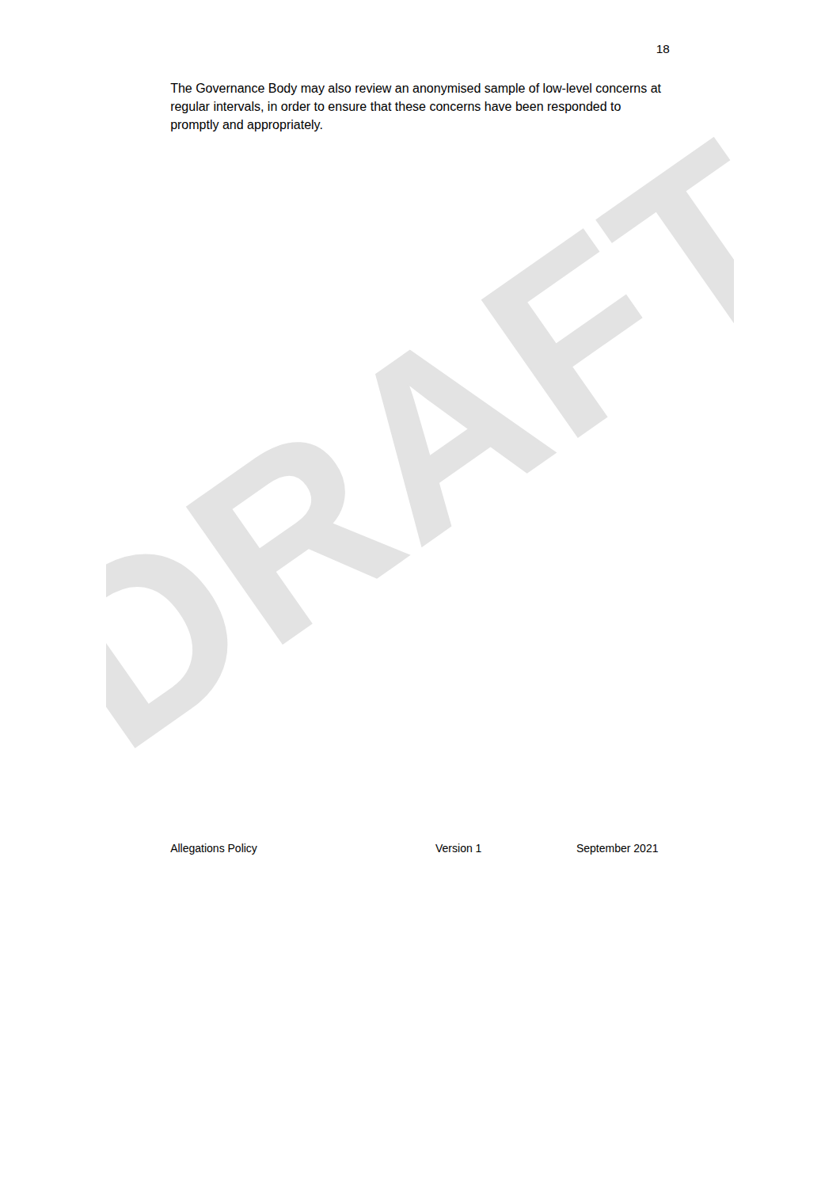18
The Governance Body may also review an anonymised sample of low-level concerns at regular intervals, in order to ensure that these concerns have been responded to promptly and appropriately.
DRAFT
Allegations Policy Version 1 September 2021